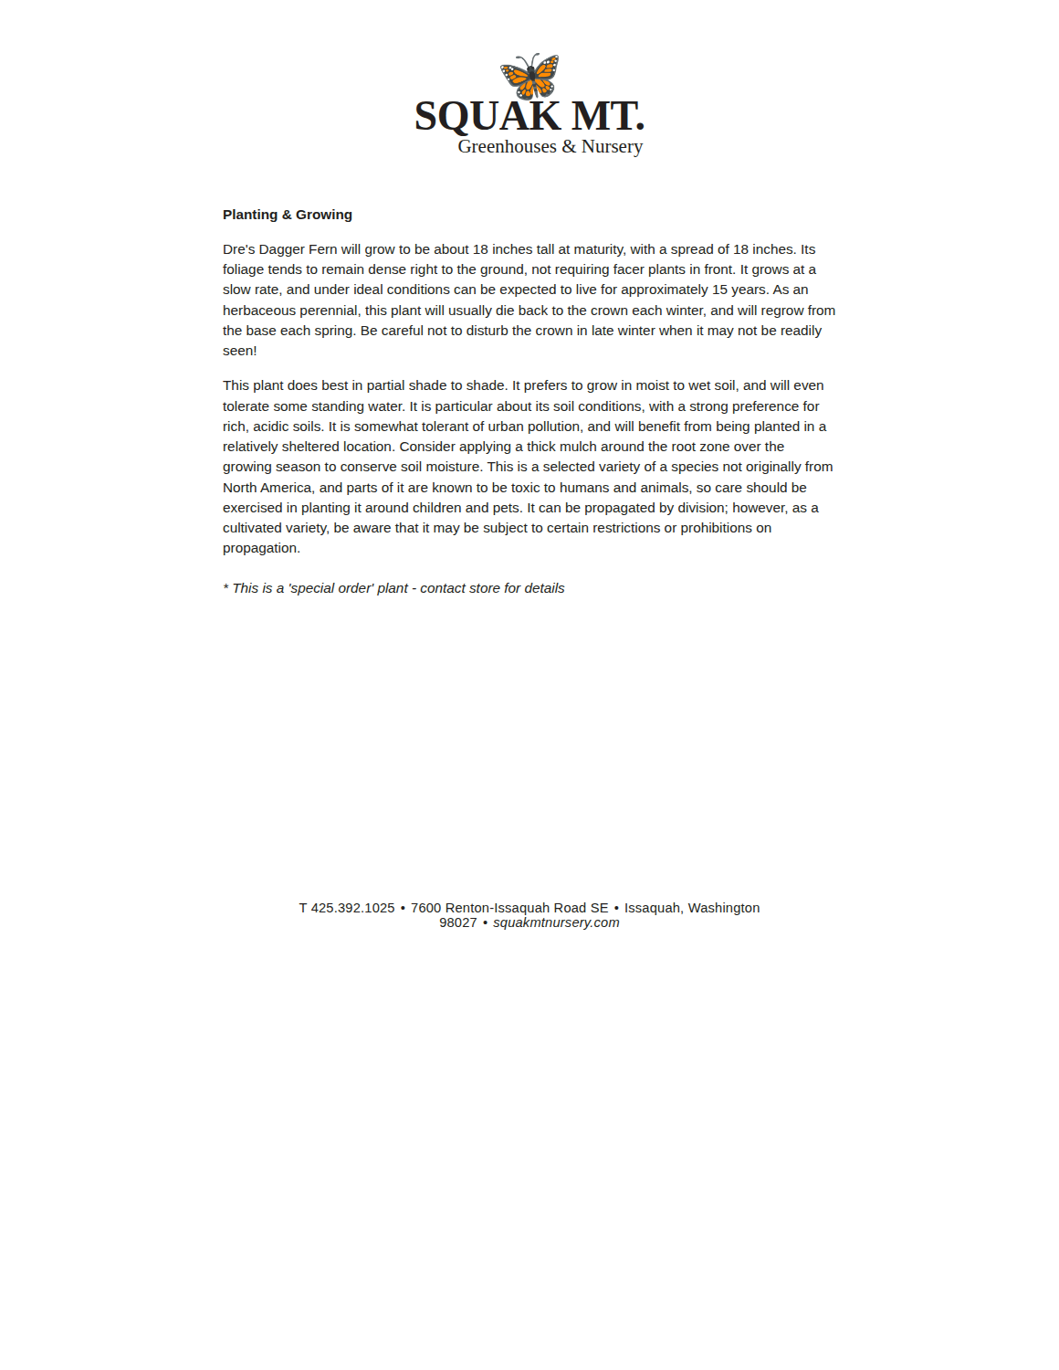🦋
SQUAK MT.
Greenhouses & Nursery
Planting & Growing
Dre's Dagger Fern will grow to be about 18 inches tall at maturity, with a spread of 18 inches. Its foliage tends to remain dense right to the ground, not requiring facer plants in front. It grows at a slow rate, and under ideal conditions can be expected to live for approximately 15 years. As an herbaceous perennial, this plant will usually die back to the crown each winter, and will regrow from the base each spring. Be careful not to disturb the crown in late winter when it may not be readily seen!
This plant does best in partial shade to shade. It prefers to grow in moist to wet soil, and will even tolerate some standing water. It is particular about its soil conditions, with a strong preference for rich, acidic soils. It is somewhat tolerant of urban pollution, and will benefit from being planted in a relatively sheltered location. Consider applying a thick mulch around the root zone over the growing season to conserve soil moisture. This is a selected variety of a species not originally from North America, and parts of it are known to be toxic to humans and animals, so care should be exercised in planting it around children and pets. It can be propagated by division; however, as a cultivated variety, be aware that it may be subject to certain restrictions or prohibitions on propagation.
* This is a 'special order' plant - contact store for details
T 425.392.1025•7600 Renton-Issaquah Road SE•Issaquah, Washington 98027•squakmtnursery.com